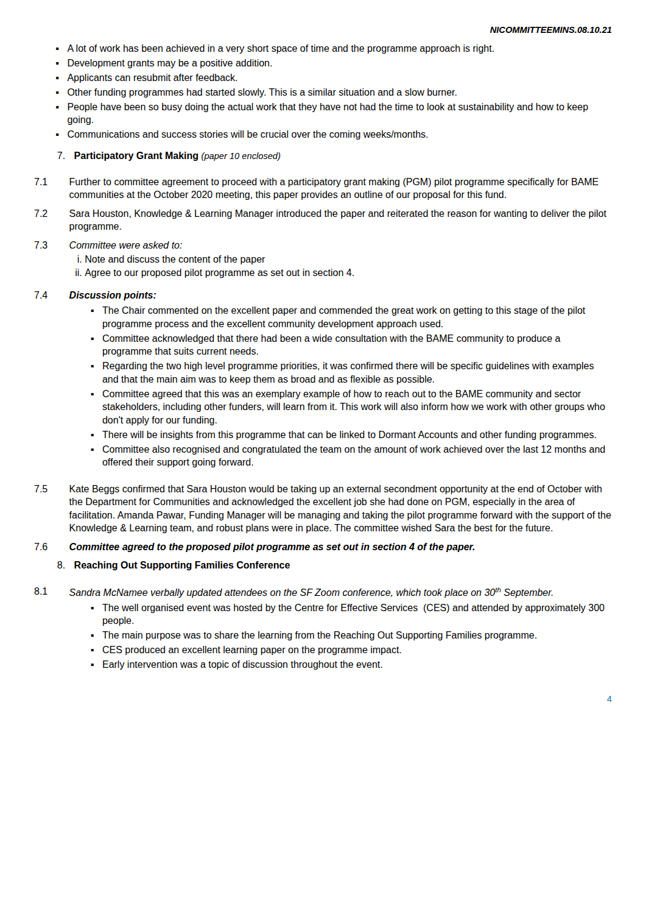NICOMMITTEEMINS.08.10.21
A lot of work has been achieved in a very short space of time and the programme approach is right.
Development grants may be a positive addition.
Applicants can resubmit after feedback.
Other funding programmes had started slowly. This is a similar situation and a slow burner.
People have been so busy doing the actual work that they have not had the time to look at sustainability and how to keep going.
Communications and success stories will be crucial over the coming weeks/months.
7.
Participatory Grant Making
(paper 10 enclosed)
7.1
Further to committee agreement to proceed with a participatory grant making (PGM) pilot programme specifically for BAME communities at the October 2020 meeting, this paper provides an outline of our proposal for this fund.
7.2
Sara Houston, Knowledge & Learning Manager introduced the paper and reiterated the reason for wanting to deliver the pilot programme.
7.3
Committee were asked to:
Note and discuss the content of the paper
Agree to our proposed pilot programme as set out in section 4.
7.4
Discussion points:
The Chair commented on the excellent paper and commended the great work on getting to this stage of the pilot programme process and the excellent community development approach used.
Committee acknowledged that there had been a wide consultation with the BAME community to produce a programme that suits current needs.
Regarding the two high level programme priorities, it was confirmed there will be specific guidelines with examples and that the main aim was to keep them as broad and as flexible as possible.
Committee agreed that this was an exemplary example of how to reach out to the BAME community and sector stakeholders, including other funders, will learn from it. This work will also inform how we work with other groups who don't apply for our funding.
There will be insights from this programme that can be linked to Dormant Accounts and other funding programmes.
Committee also recognised and congratulated the team on the amount of work achieved over the last 12 months and offered their support going forward.
7.5
Kate Beggs confirmed that Sara Houston would be taking up an external secondment opportunity at the end of October with the Department for Communities and acknowledged the excellent job she had done on PGM, especially in the area of facilitation. Amanda Pawar, Funding Manager will be managing and taking the pilot programme forward with the support of the Knowledge & Learning team, and robust plans were in place. The committee wished Sara the best for the future.
7.6
Committee agreed to the proposed pilot programme as set out in section 4 of the paper.
8.
Reaching Out Supporting Families Conference
8.1
Sandra McNamee verbally updated attendees on the SF Zoom conference, which took place on 30th September.
The well organised event was hosted by the Centre for Effective Services (CES) and attended by approximately 300 people.
The main purpose was to share the learning from the Reaching Out Supporting Families programme.
CES produced an excellent learning paper on the programme impact.
Early intervention was a topic of discussion throughout the event.
4